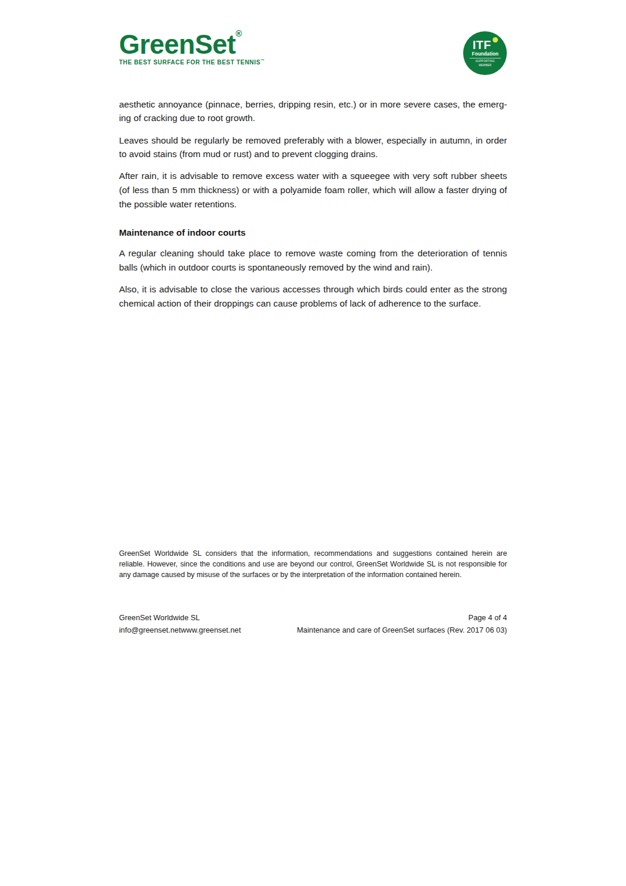GreenSet®
THE BEST SURFACE FOR THE BEST TENNIS™
ITF
Foundation
SUPPORTING MEMBER
aesthetic annoyance (pinnace, berries, dripping resin, etc.) or in more severe cases, the emerging of cracking due to root growth.
Leaves should be regularly be removed preferably with a blower, especially in autumn, in order to avoid stains (from mud or rust) and to prevent clogging drains.
After rain, it is advisable to remove excess water with a squeegee with very soft rubber sheets (of less than 5 mm thickness) or with a polyamide foam roller, which will allow a faster drying of the possible water retentions.
Maintenance of indoor courts
A regular cleaning should take place to remove waste coming from the deterioration of tennis balls (which in outdoor courts is spontaneously removed by the wind and rain).
Also, it is advisable to close the various accesses through which birds could enter as the strong chemical action of their droppings can cause problems of lack of adherence to the surface.
GreenSet Worldwide SL considers that the information, recommendations and suggestions contained herein are reliable. However, since the conditions and use are beyond our control, GreenSet Worldwide SL is not responsible for any damage caused by misuse of the surfaces or by the interpretation of the information contained herein.
GreenSet Worldwide SL
Page 4 of 4
info@greenset.net www.greenset.net
Maintenance and care of GreenSet surfaces (Rev. 2017 06 03)